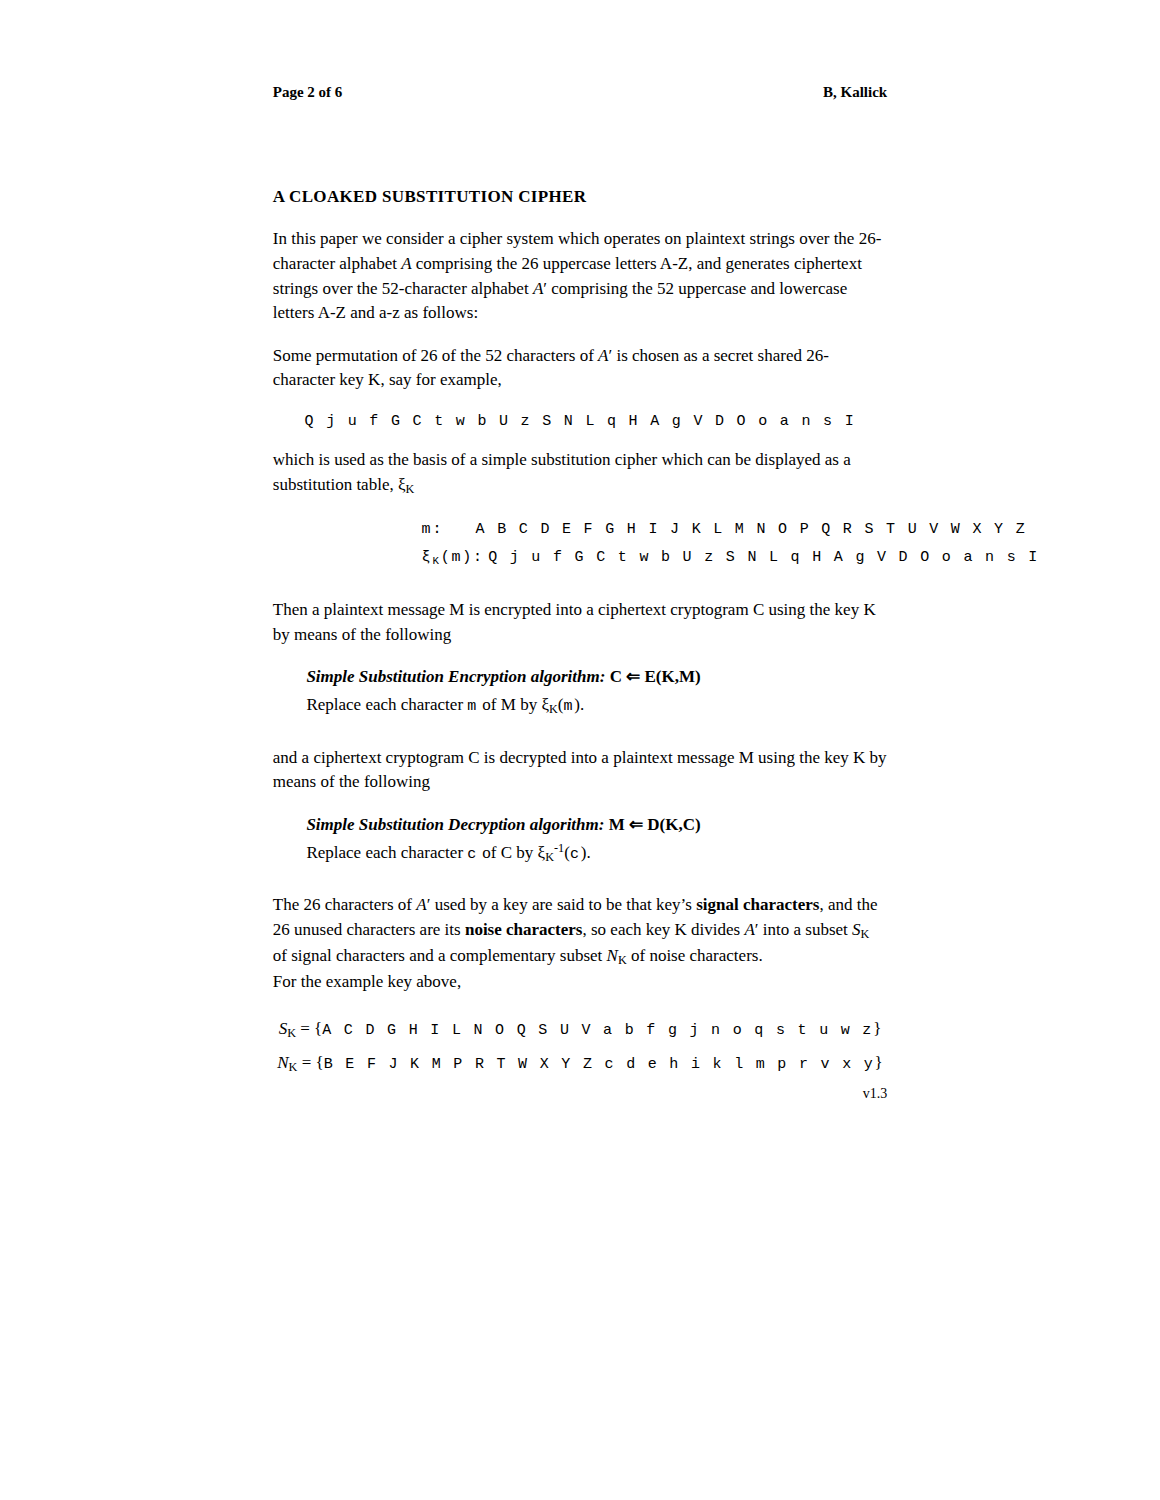Page 2 of 6 B, Kallick
A CLOAKED SUBSTITUTION CIPHER
In this paper we consider a cipher system which operates on plaintext strings over the 26-character alphabet A comprising the 26 uppercase letters A-Z, and generates ciphertext strings over the 52-character alphabet A′ comprising the 52 uppercase and lowercase letters A-Z and a-z as follows:
Some permutation of 26 of the 52 characters of A′ is chosen as a secret shared 26-character key K, say for example,
Q j u f G C t w b U z S N L q H A g V D O o a n s I
which is used as the basis of a simple substitution cipher which can be displayed as a substitution table, ξK
m: A B C D E F G H I J K L M N O P Q R S T U V W X Y Z
ξK(m): Q j u f G C t w b U z S N L q H A g V D O o a n s I
Then a plaintext message M is encrypted into a ciphertext cryptogram C using the key K by means of the following
Simple Substitution Encryption algorithm: C ⇐ E(K,M)
Replace each character m of M by ξK(m).
and a ciphertext cryptogram C is decrypted into a plaintext message M using the key K by means of the following
Simple Substitution Decryption algorithm: M ⇐ D(K,C)
Replace each character c of C by ξK-1(c).
The 26 characters of A′ used by a key are said to be that key’s signal characters, and the 26 unused characters are its noise characters, so each key K divides A′ into a subset SK of signal characters and a complementary subset NK of noise characters.
For the example key above,
SK = {A C D G H I L N O Q S U V a b f g j n o q s t u w z}
NK = {B E F J K M P R T W X Y Z c d e h i k l m p r v x y}
v1.3